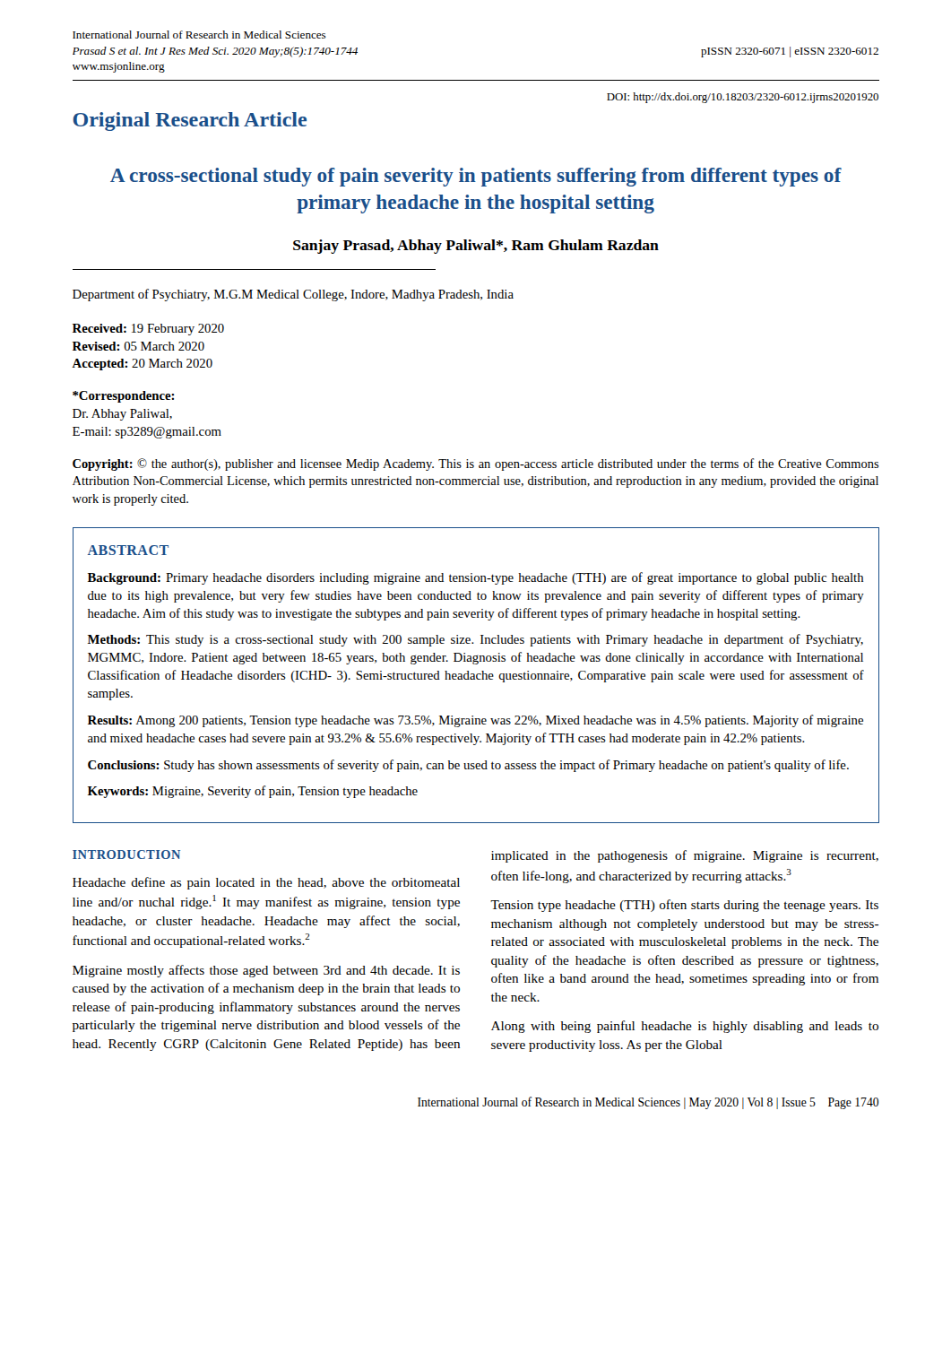International Journal of Research in Medical Sciences
Prasad S et al. Int J Res Med Sci. 2020 May;8(5):1740-1744
www.msjonline.org
pISSN 2320-6071 | eISSN 2320-6012
DOI: http://dx.doi.org/10.18203/2320-6012.ijrms20201920
Original Research Article
A cross-sectional study of pain severity in patients suffering from different types of primary headache in the hospital setting
Sanjay Prasad, Abhay Paliwal*, Ram Ghulam Razdan
Department of Psychiatry, M.G.M Medical College, Indore, Madhya Pradesh, India
Received: 19 February 2020
Revised: 05 March 2020
Accepted: 20 March 2020
*Correspondence:
Dr. Abhay Paliwal,
E-mail: sp3289@gmail.com
Copyright: © the author(s), publisher and licensee Medip Academy. This is an open-access article distributed under the terms of the Creative Commons Attribution Non-Commercial License, which permits unrestricted non-commercial use, distribution, and reproduction in any medium, provided the original work is properly cited.
ABSTRACT
Background: Primary headache disorders including migraine and tension-type headache (TTH) are of great importance to global public health due to its high prevalence, but very few studies have been conducted to know its prevalence and pain severity of different types of primary headache. Aim of this study was to investigate the subtypes and pain severity of different types of primary headache in hospital setting.
Methods: This study is a cross-sectional study with 200 sample size. Includes patients with Primary headache in department of Psychiatry, MGMMC, Indore. Patient aged between 18-65 years, both gender. Diagnosis of headache was done clinically in accordance with International Classification of Headache disorders (ICHD- 3). Semi-structured headache questionnaire, Comparative pain scale were used for assessment of samples.
Results: Among 200 patients, Tension type headache was 73.5%, Migraine was 22%, Mixed headache was in 4.5% patients. Majority of migraine and mixed headache cases had severe pain at 93.2% & 55.6% respectively. Majority of TTH cases had moderate pain in 42.2% patients.
Conclusions: Study has shown assessments of severity of pain, can be used to assess the impact of Primary headache on patient's quality of life.
Keywords: Migraine, Severity of pain, Tension type headache
INTRODUCTION
Headache define as pain located in the head, above the orbitomeatal line and/or nuchal ridge.1 It may manifest as migraine, tension type headache, or cluster headache. Headache may affect the social, functional and occupational-related works.2
Migraine mostly affects those aged between 3rd and 4th decade. It is caused by the activation of a mechanism deep in the brain that leads to release of pain-producing inflammatory substances around the nerves particularly the trigeminal nerve distribution and blood vessels of the head. Recently CGRP (Calcitonin Gene Related Peptide) has been implicated in the pathogenesis of migraine. Migraine is recurrent, often life-long, and characterized by recurring attacks.3
Tension type headache (TTH) often starts during the teenage years. Its mechanism although not completely understood but may be stress-related or associated with musculoskeletal problems in the neck. The quality of the headache is often described as pressure or tightness, often like a band around the head, sometimes spreading into or from the neck.
Along with being painful headache is highly disabling and leads to severe productivity loss. As per the Global
International Journal of Research in Medical Sciences | May 2020 | Vol 8 | Issue 5 Page 1740